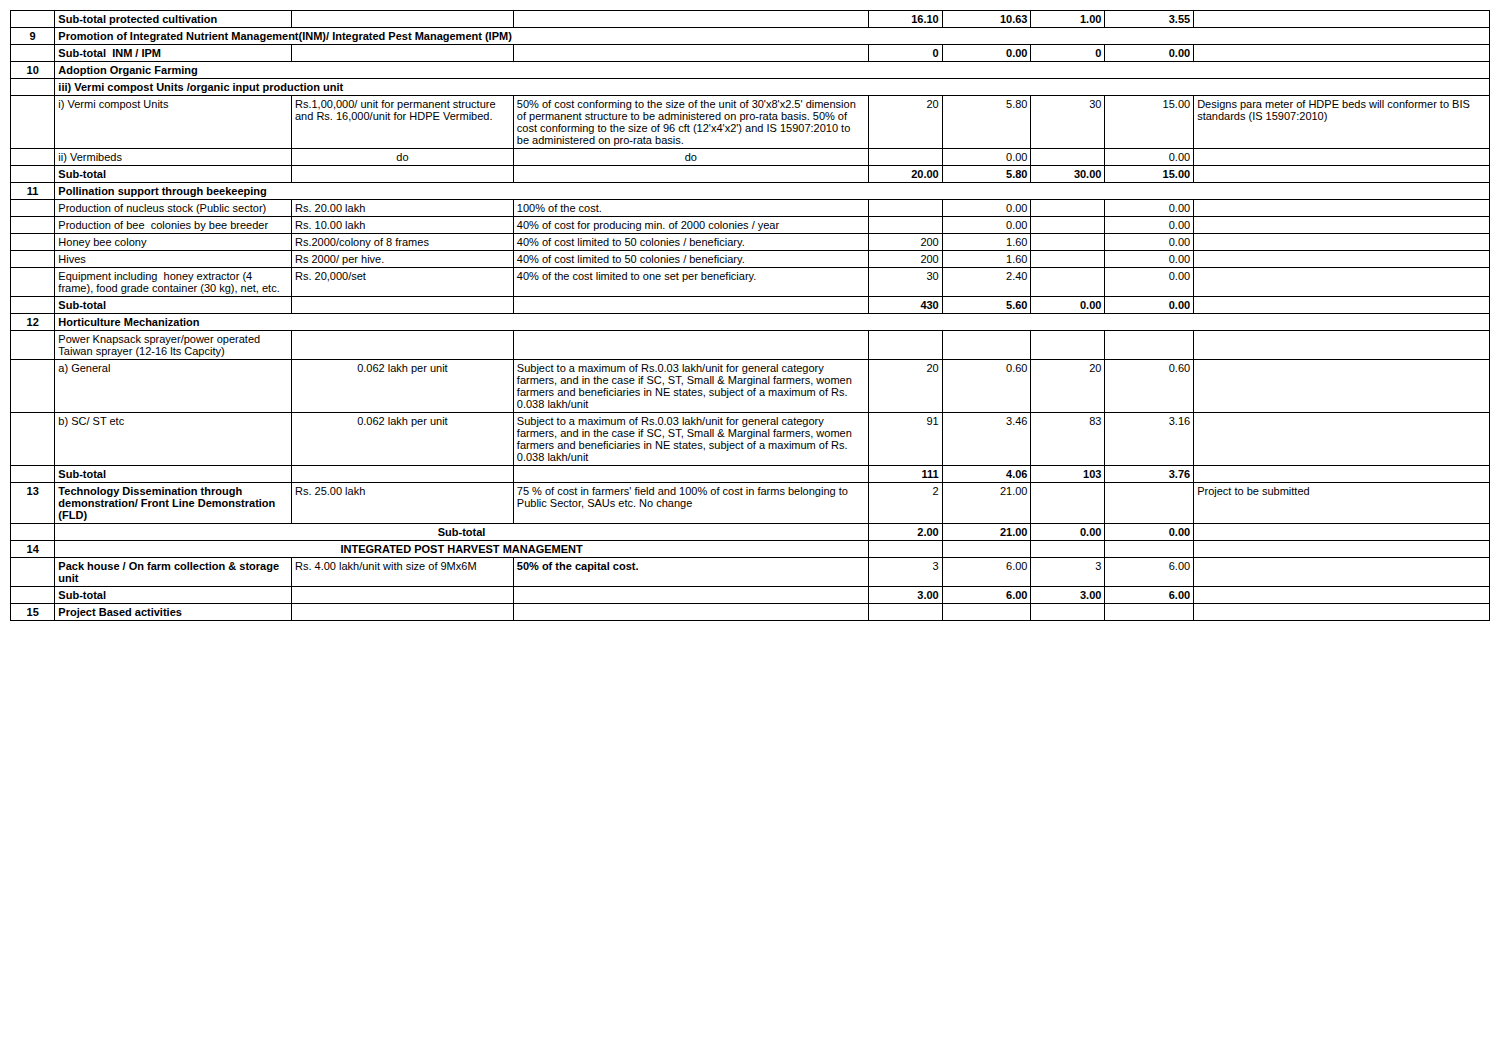| | Sub-total protected cultivation | | | 16.10 | 10.63 | 1.00 | 3.55 | |
| 9 | Promotion of Integrated Nutrient Management(INM)/ Integrated Pest Management (IPM) |
| | Sub-total INM / IPM | | | 0 | 0.00 | 0 | 0.00 | |
| 10 | Adoption Organic Farming |
| | iii) Vermi compost Units /organic input production unit |
| | i) Vermi compost Units | Rs.1,00,000/ unit for permanent structure and Rs. 16,000/unit for HDPE Vermibed. | 50% of cost conforming to the size of the unit of 30'x8'x2.5' dimension of permanent structure to be administered on pro-rata basis. 50% of cost conforming to the size of 96 cft (12'x4'x2') and IS 15907:2010 to be administered on pro-rata basis. | 20 | 5.80 | 30 | 15.00 | Designs para meter of HDPE beds will conformer to BIS standards (IS 15907:2010) |
| | ii) Vermibeds | do | do | | 0.00 | | 0.00 | |
| | Sub-total | | | 20.00 | 5.80 | 30.00 | 15.00 | |
| 11 | Pollination support through beekeeping |
| | Production of nucleus stock (Public sector) | Rs. 20.00 lakh | 100% of the cost. | | 0.00 | | 0.00 | |
| | Production of bee colonies by bee breeder | Rs. 10.00 lakh | 40% of cost for producing min. of 2000 colonies / year | | 0.00 | | 0.00 | |
| | Honey bee colony | Rs.2000/colony of 8 frames | 40% of cost limited to 50 colonies / beneficiary. | 200 | 1.60 | | 0.00 | |
| | Hives | Rs 2000/ per hive. | 40% of cost limited to 50 colonies / beneficiary. | 200 | 1.60 | | 0.00 | |
| | Equipment including honey extractor (4 frame), food grade container (30 kg), net, etc. | Rs. 20,000/set | 40% of the cost limited to one set per beneficiary. | 30 | 2.40 | | 0.00 | |
| | Sub-total | | | 430 | 5.60 | 0.00 | 0.00 | |
| 12 | Horticulture Mechanization |
| | Power Knapsack sprayer/power operated Taiwan sprayer (12-16 lts Capcity) | | | | | | | |
| | a) General | 0.062 lakh per unit | Subject to a maximum of Rs.0.03 lakh/unit for general category farmers, and in the case if SC, ST, Small & Marginal farmers, women farmers and beneficiaries in NE states, subject of a maximum of Rs. 0.038 lakh/unit | 20 | 0.60 | 20 | 0.60 | |
| | b) SC/ ST etc | 0.062 lakh per unit | Subject to a maximum of Rs.0.03 lakh/unit for general category farmers, and in the case if SC, ST, Small & Marginal farmers, women farmers and beneficiaries in NE states, subject of a maximum of Rs. 0.038 lakh/unit | 91 | 3.46 | 83 | 3.16 | |
| | Sub-total | | | 111 | 4.06 | 103 | 3.76 | |
| 13 | Technology Dissemination through demonstration/ Front Line Demonstration (FLD) | Rs. 25.00 lakh | 75 % of cost in farmers' field and 100% of cost in farms belonging to Public Sector, SAUs etc. No change | 2 | 21.00 | | | Project to be submitted |
| | Sub-total | 2.00 | 21.00 | 0.00 | 0.00 | |
| 14 | INTEGRATED POST HARVEST MANAGEMENT | | | | | |
| | Pack house / On farm collection & storage unit | Rs. 4.00 lakh/unit with size of 9Mx6M | 50% of the capital cost. | 3 | 6.00 | 3 | 6.00 | |
| | Sub-total | | | 3.00 | 6.00 | 3.00 | 6.00 | |
| 15 | Project Based activities | | | | | | | |